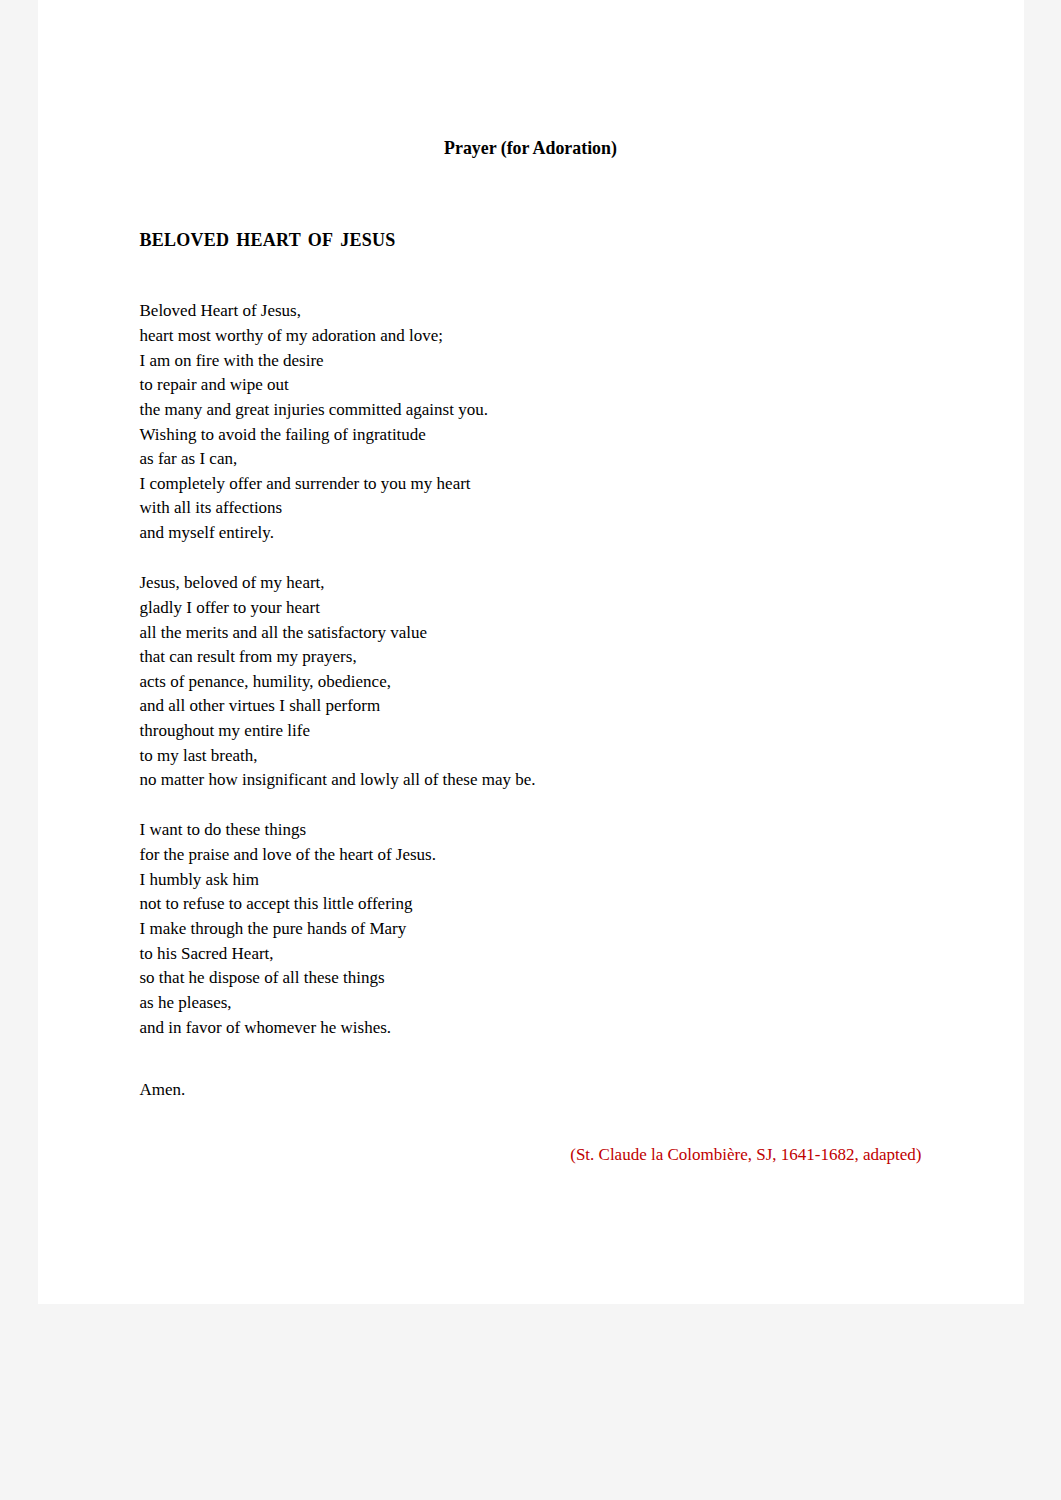Prayer (for Adoration)
Beloved Heart of Jesus
Beloved Heart of Jesus,
heart most worthy of my adoration and love;
I am on fire with the desire
to repair and wipe out
the many and great injuries committed against you.
Wishing to avoid the failing of ingratitude
as far as I can,
I completely offer and surrender to you my heart
with all its affections
and myself entirely.
Jesus, beloved of my heart,
gladly I offer to your heart
all the merits and all the satisfactory value
that can result from my prayers,
acts of penance, humility, obedience,
and all other virtues I shall perform
throughout my entire life
to my last breath,
no matter how insignificant and lowly all of these may be.
I want to do these things
for the praise and love of the heart of Jesus.
I humbly ask him
not to refuse to accept this little offering
I make through the pure hands of Mary
to his Sacred Heart,
so that he dispose of all these things
as he pleases,
and in favor of whomever he wishes.
Amen.
(St. Claude la Colombière, SJ, 1641-1682, adapted)